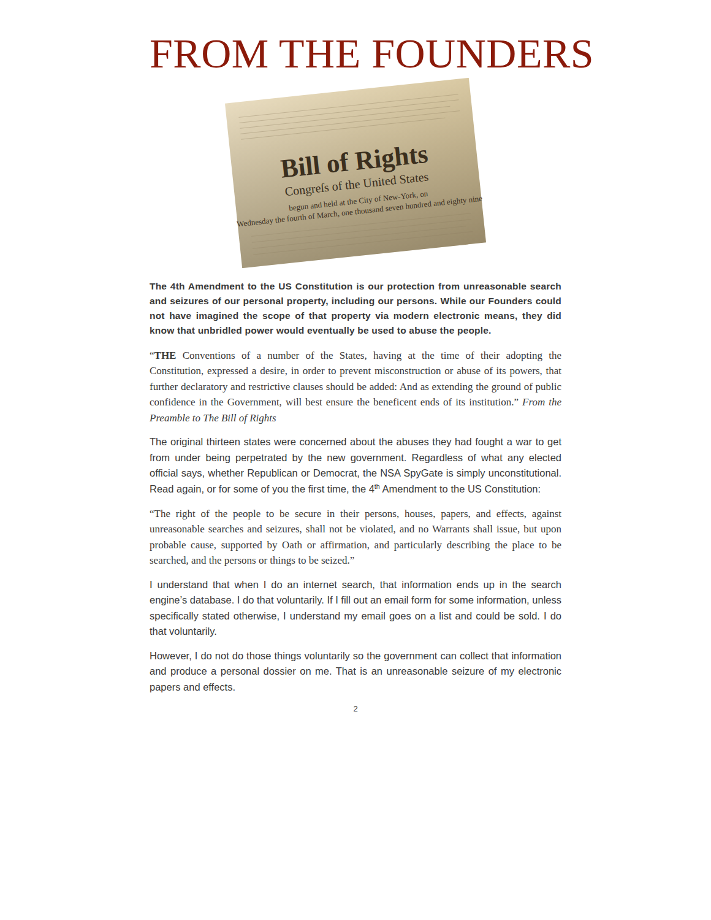FROM THE FOUNDERS
The 4th Amendment to the US Constitution is our protection from unreasonable search and seizures of our personal property, including our persons. While our Founders could not have imagined the scope of that property via modern electronic means, they did know that unbridled power would eventually be used to abuse the people.
“THE Conventions of a number of the States, having at the time of their adopting the Constitution, expressed a desire, in order to prevent misconstruction or abuse of its powers, that further declaratory and restrictive clauses should be added: And as extending the ground of public confidence in the Government, will best ensure the beneficent ends of its institution.” From the Preamble to The Bill of Rights
The original thirteen states were concerned about the abuses they had fought a war to get from under being perpetrated by the new government. Regardless of what any elected official says, whether Republican or Democrat, the NSA SpyGate is simply unconstitutional. Read again, or for some of you the first time, the 4th Amendment to the US Constitution:
“The right of the people to be secure in their persons, houses, papers, and effects, against unreasonable searches and seizures, shall not be violated, and no Warrants shall issue, but upon probable cause, supported by Oath or affirmation, and particularly describing the place to be searched, and the persons or things to be seized.”
I understand that when I do an internet search, that information ends up in the search engine’s database. I do that voluntarily. If I fill out an email form for some information, unless specifically stated otherwise, I understand my email goes on a list and could be sold. I do that voluntarily.
However, I do not do those things voluntarily so the government can collect that information and produce a personal dossier on me. That is an unreasonable seizure of my electronic papers and effects.
2